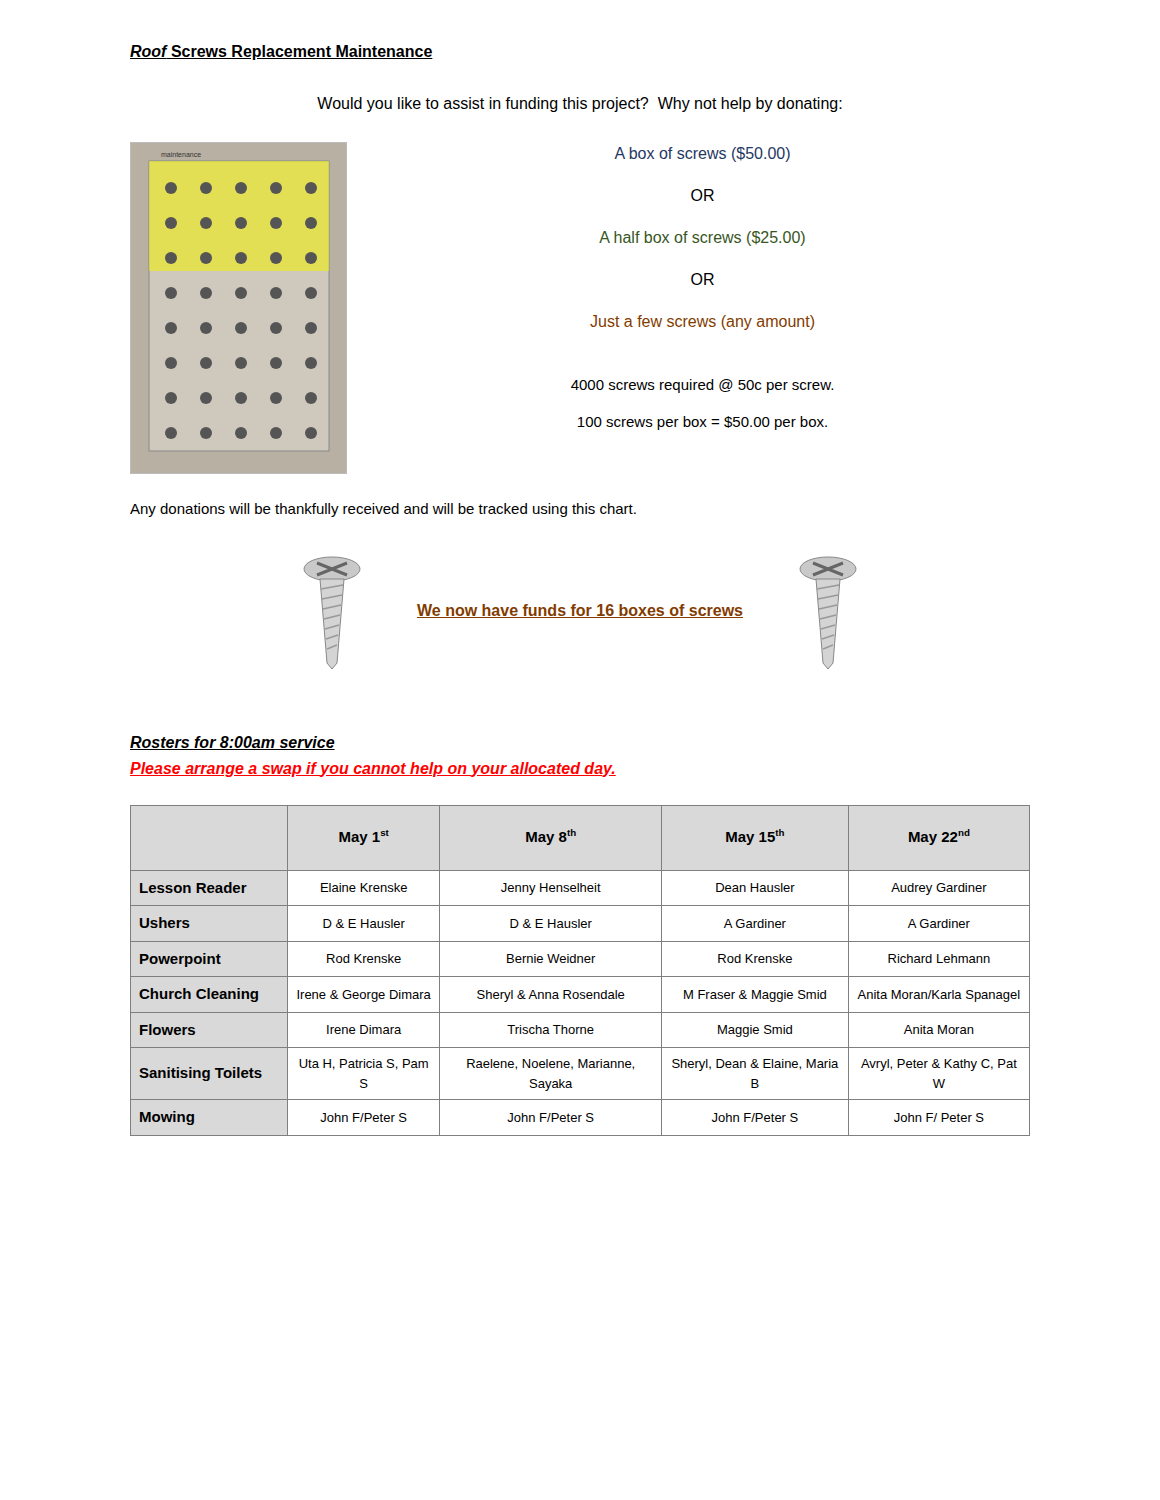Roof Screws Replacement Maintenance
Would you like to assist in funding this project? Why not help by donating:
A box of screws ($50.00)
OR
A half box of screws ($25.00)
OR
Just a few screws (any amount)
4000 screws required @ 50c per screw.
100 screws per box = $50.00 per box.
Any donations will be thankfully received and will be tracked using this chart.
We now have funds for 16 boxes of screws
Rosters for 8:00am service
Please arrange a swap if you cannot help on your allocated day.
| | May 1 st | May 8 th | May 15 th | May 22 nd |
| --- | --- | --- | --- | --- |
| Lesson Reader | Elaine Krenske | Jenny Henselheit | Dean Hausler | Audrey Gardiner |
| Ushers | D & E Hausler | D & E Hausler | A Gardiner | A Gardiner |
| Powerpoint | Rod Krenske | Bernie Weidner | Rod Krenske | Richard Lehmann |
| Church Cleaning | Irene & George Dimara | Sheryl & Anna Rosendale | M Fraser & Maggie Smid | Anita Moran/Karla Spanagel |
| Flowers | Irene Dimara | Trischa Thorne | Maggie Smid | Anita Moran |
| Sanitising Toilets | Uta H, Patricia S, Pam S | Raelene, Noelene, Marianne, Sayaka | Sheryl, Dean & Elaine, Maria B | Avryl, Peter & Kathy C, Pat W |
| Mowing | John F/Peter S | John F/Peter S | John F/Peter S | John F/ Peter S |